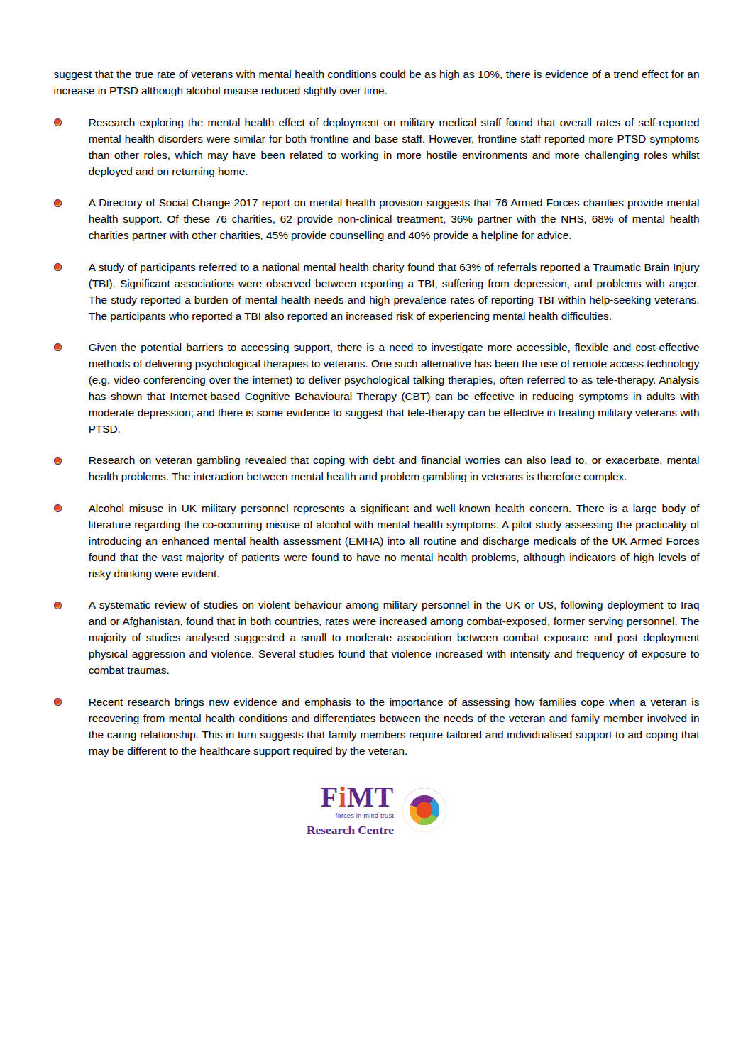suggest that the true rate of veterans with mental health conditions could be as high as 10%, there is evidence of a trend effect for an increase in PTSD although alcohol misuse reduced slightly over time.
Research exploring the mental health effect of deployment on military medical staff found that overall rates of self-reported mental health disorders were similar for both frontline and base staff. However, frontline staff reported more PTSD symptoms than other roles, which may have been related to working in more hostile environments and more challenging roles whilst deployed and on returning home.
A Directory of Social Change 2017 report on mental health provision suggests that 76 Armed Forces charities provide mental health support. Of these 76 charities, 62 provide non-clinical treatment, 36% partner with the NHS, 68% of mental health charities partner with other charities, 45% provide counselling and 40% provide a helpline for advice.
A study of participants referred to a national mental health charity found that 63% of referrals reported a Traumatic Brain Injury (TBI). Significant associations were observed between reporting a TBI, suffering from depression, and problems with anger. The study reported a burden of mental health needs and high prevalence rates of reporting TBI within help-seeking veterans. The participants who reported a TBI also reported an increased risk of experiencing mental health difficulties.
Given the potential barriers to accessing support, there is a need to investigate more accessible, flexible and cost-effective methods of delivering psychological therapies to veterans. One such alternative has been the use of remote access technology (e.g. video conferencing over the internet) to deliver psychological talking therapies, often referred to as tele-therapy. Analysis has shown that Internet-based Cognitive Behavioural Therapy (CBT) can be effective in reducing symptoms in adults with moderate depression; and there is some evidence to suggest that tele-therapy can be effective in treating military veterans with PTSD.
Research on veteran gambling revealed that coping with debt and financial worries can also lead to, or exacerbate, mental health problems. The interaction between mental health and problem gambling in veterans is therefore complex.
Alcohol misuse in UK military personnel represents a significant and well-known health concern. There is a large body of literature regarding the co-occurring misuse of alcohol with mental health symptoms. A pilot study assessing the practicality of introducing an enhanced mental health assessment (EMHA) into all routine and discharge medicals of the UK Armed Forces found that the vast majority of patients were found to have no mental health problems, although indicators of high levels of risky drinking were evident.
A systematic review of studies on violent behaviour among military personnel in the UK or US, following deployment to Iraq and or Afghanistan, found that in both countries, rates were increased among combat-exposed, former serving personnel. The majority of studies analysed suggested a small to moderate association between combat exposure and post deployment physical aggression and violence. Several studies found that violence increased with intensity and frequency of exposure to combat traumas.
Recent research brings new evidence and emphasis to the importance of assessing how families cope when a veteran is recovering from mental health conditions and differentiates between the needs of the veteran and family member involved in the caring relationship. This in turn suggests that family members require tailored and individualised support to aid coping that may be different to the healthcare support required by the veteran.
Fi MT
forces in mind trust
Research Centre